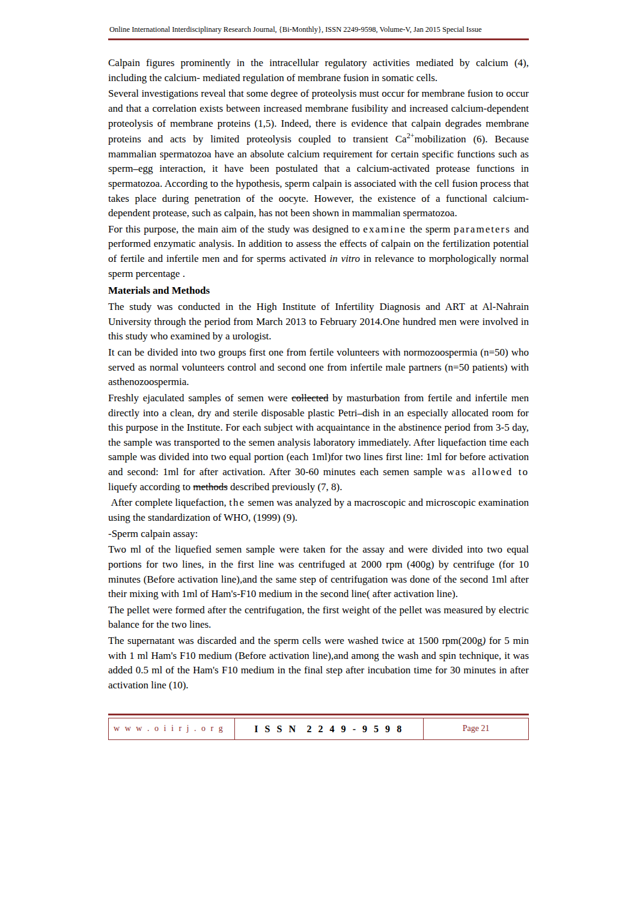Online International Interdisciplinary Research Journal, {Bi-Monthly}, ISSN 2249-9598, Volume-V, Jan 2015 Special Issue
Calpain figures prominently in the intracellular regulatory activities mediated by calcium (4), including the calcium- mediated regulation of membrane fusion in somatic cells.
Several investigations reveal that some degree of proteolysis must occur for membrane fusion to occur and that a correlation exists between increased membrane fusibility and increased calcium-dependent proteolysis of membrane proteins (1,5). Indeed, there is evidence that calpain degrades membrane proteins and acts by limited proteolysis coupled to transient Ca2+mobilization (6). Because mammalian spermatozoa have an absolute calcium requirement for certain specific functions such as sperm–egg interaction, it have been postulated that a calcium-activated protease functions in spermatozoa. According to the hypothesis, sperm calpain is associated with the cell fusion process that takes place during penetration of the oocyte. However, the existence of a functional calcium- dependent protease, such as calpain, has not been shown in mammalian spermatozoa.
For this purpose, the main aim of the study was designed to examine the sperm parameters and performed enzymatic analysis. In addition to assess the effects of calpain on the fertilization potential of fertile and infertile men and for sperms activated in vitro in relevance to morphologically normal sperm percentage .
Materials and Methods
The study was conducted in the High Institute of Infertility Diagnosis and ART at Al-Nahrain University through the period from March 2013 to February 2014.One hundred men were involved in this study who examined by a urologist.
It can be divided into two groups first one from fertile volunteers with normozoospermia (n=50) who served as normal volunteers control and second one from infertile male partners (n=50 patients) with asthenozoospermia.
Freshly ejaculated samples of semen were collected by masturbation from fertile and infertile men directly into a clean, dry and sterile disposable plastic Petri–dish in an especially allocated room for this purpose in the Institute. For each subject with acquaintance in the abstinence period from 3-5 day, the sample was transported to the semen analysis laboratory immediately. After liquefaction time each sample was divided into two equal portion (each 1ml)for two lines first line: 1ml for before activation and second: 1ml for after activation. After 30-60 minutes each semen sample was allowed to liquefy according to methods described previously (7, 8).
After complete liquefaction, the semen was analyzed by a macroscopic and microscopic examination using the standardization of WHO, (1999) (9).
-Sperm calpain assay:
Two ml of the liquefied semen sample were taken for the assay and were divided into two equal portions for two lines, in the first line was centrifuged at 2000 rpm (400g) by centrifuge (for 10 minutes (Before activation line),and the same step of centrifugation was done of the second 1ml after their mixing with 1ml of Ham's-F10 medium in the second line( after activation line).
The pellet were formed after the centrifugation, the first weight of the pellet was measured by electric balance for the two lines.
The supernatant was discarded and the sperm cells were washed twice at 1500 rpm(200g) for 5 min with 1 ml Ham's F10 medium (Before activation line),and among the wash and spin technique, it was added 0.5 ml of the Ham's F10 medium in the final step after incubation time for 30 minutes in after activation line (10).
| w w w . o i i r j . o r g | I S S N 2 2 4 9 - 9 5 9 8 | Page 21 |